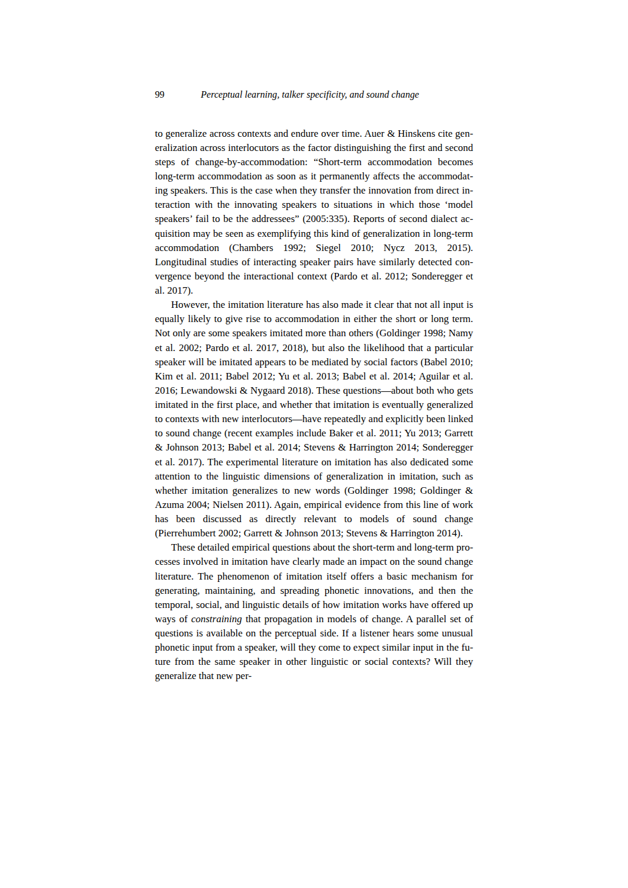99 Perceptual learning, talker specificity, and sound change
to generalize across contexts and endure over time. Auer & Hinskens cite generalization across interlocutors as the factor distinguishing the first and second steps of change-by-accommodation: “Short-term accommodation becomes long-term accommodation as soon as it permanently affects the accommodating speakers. This is the case when they transfer the innovation from direct interaction with the innovating speakers to situations in which those ‘model speakers’ fail to be the addressees” (2005:335). Reports of second dialect acquisition may be seen as exemplifying this kind of generalization in long-term accommodation (Chambers 1992; Siegel 2010; Nycz 2013, 2015). Longitudinal studies of interacting speaker pairs have similarly detected convergence beyond the interactional context (Pardo et al. 2012; Sonderegger et al. 2017).
However, the imitation literature has also made it clear that not all input is equally likely to give rise to accommodation in either the short or long term. Not only are some speakers imitated more than others (Goldinger 1998; Namy et al. 2002; Pardo et al. 2017, 2018), but also the likelihood that a particular speaker will be imitated appears to be mediated by social factors (Babel 2010; Kim et al. 2011; Babel 2012; Yu et al. 2013; Babel et al. 2014; Aguilar et al. 2016; Lewandowski & Nygaard 2018). These questions—about both who gets imitated in the first place, and whether that imitation is eventually generalized to contexts with new interlocutors—have repeatedly and explicitly been linked to sound change (recent examples include Baker et al. 2011; Yu 2013; Garrett & Johnson 2013; Babel et al. 2014; Stevens & Harrington 2014; Sonderegger et al. 2017). The experimental literature on imitation has also dedicated some attention to the linguistic dimensions of generalization in imitation, such as whether imitation generalizes to new words (Goldinger 1998; Goldinger & Azuma 2004; Nielsen 2011). Again, empirical evidence from this line of work has been discussed as directly relevant to models of sound change (Pierrehumbert 2002; Garrett & Johnson 2013; Stevens & Harrington 2014).
These detailed empirical questions about the short-term and long-term processes involved in imitation have clearly made an impact on the sound change literature. The phenomenon of imitation itself offers a basic mechanism for generating, maintaining, and spreading phonetic innovations, and then the temporal, social, and linguistic details of how imitation works have offered up ways of constraining that propagation in models of change. A parallel set of questions is available on the perceptual side. If a listener hears some unusual phonetic input from a speaker, will they come to expect similar input in the future from the same speaker in other linguistic or social contexts? Will they generalize that new per-